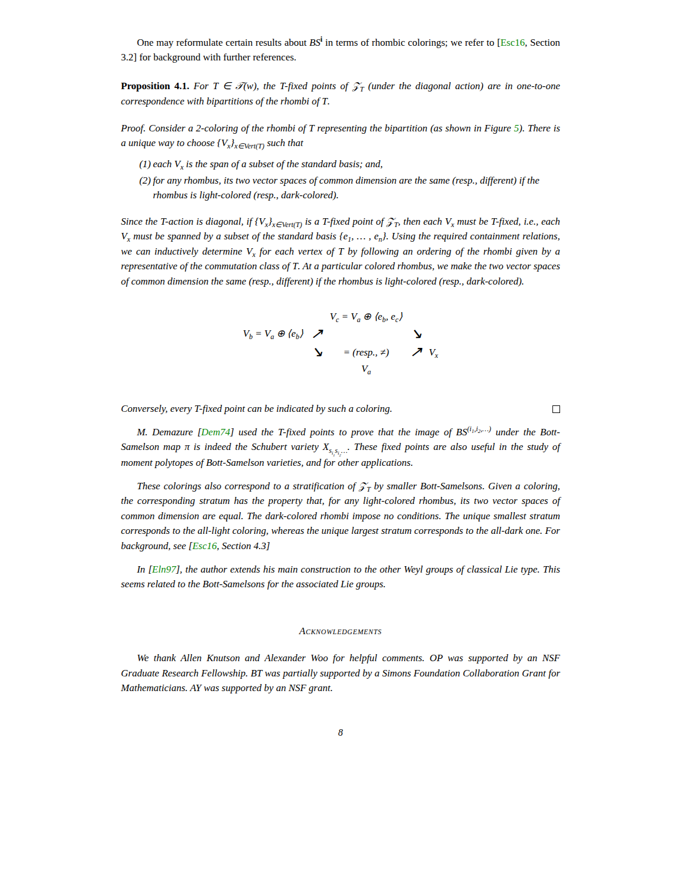One may reformulate certain results about BSi in terms of rhombic colorings; we refer to [Esc16, Section 3.2] for background with further references.
Proposition 4.1. For T ∈ 𝒯(w), the T-fixed points of 𝒵T (under the diagonal action) are in one-to-one correspondence with bipartitions of the rhombi of T.
Proof. Consider a 2-coloring of the rhombi of T representing the bipartition (as shown in Figure 5). There is a unique way to choose {Vx}x∈Vert(T) such that
(1) each Vx is the span of a subset of the standard basis; and,
(2) for any rhombus, its two vector spaces of common dimension are the same (resp., different) if the rhombus is light-colored (resp., dark-colored).
Since the T-action is diagonal, if {Vx}x∈Vert(T) is a T-fixed point of 𝒵T, then each Vx must be T-fixed, i.e., each Vx must be spanned by a subset of the standard basis {e1, … , en}. Using the required containment relations, we can inductively determine Vx for each vertex of T by following an ordering of the rhombi given by a representative of the commutation class of T. At a particular colored rhombus, we make the two vector spaces of common dimension the same (resp., different) if the rhombus is light-colored (resp., dark-colored).
| | | V c = V a ⊕ ⟨ e b , e c ⟩ | | |
| V b = V a ⊕ ⟨ e b ⟩ | ↗ | | ↘ | |
| | ↘ | = (resp., ≠) | ↗ | V x |
| | | V a | | |
Conversely, every T-fixed point can be indicated by such a coloring.
M. Demazure [Dem74] used the T-fixed points to prove that the image of BS(i1,i2,…) under the Bott-Samelson map π is indeed the Schubert variety Xsi1si2…. These fixed points are also useful in the study of moment polytopes of Bott-Samelson varieties, and for other applications.
These colorings also correspond to a stratification of 𝒵T by smaller Bott-Samelsons. Given a coloring, the corresponding stratum has the property that, for any light-colored rhombus, its two vector spaces of common dimension are equal. The dark-colored rhombi impose no conditions. The unique smallest stratum corresponds to the all-light coloring, whereas the unique largest stratum corresponds to the all-dark one. For background, see [Esc16, Section 4.3]
In [Eln97], the author extends his main construction to the other Weyl groups of classical Lie type. This seems related to the Bott-Samelsons for the associated Lie groups.
Acknowledgements
We thank Allen Knutson and Alexander Woo for helpful comments. OP was supported by an NSF Graduate Research Fellowship. BT was partially supported by a Simons Foundation Collaboration Grant for Mathematicians. AY was supported by an NSF grant.
8